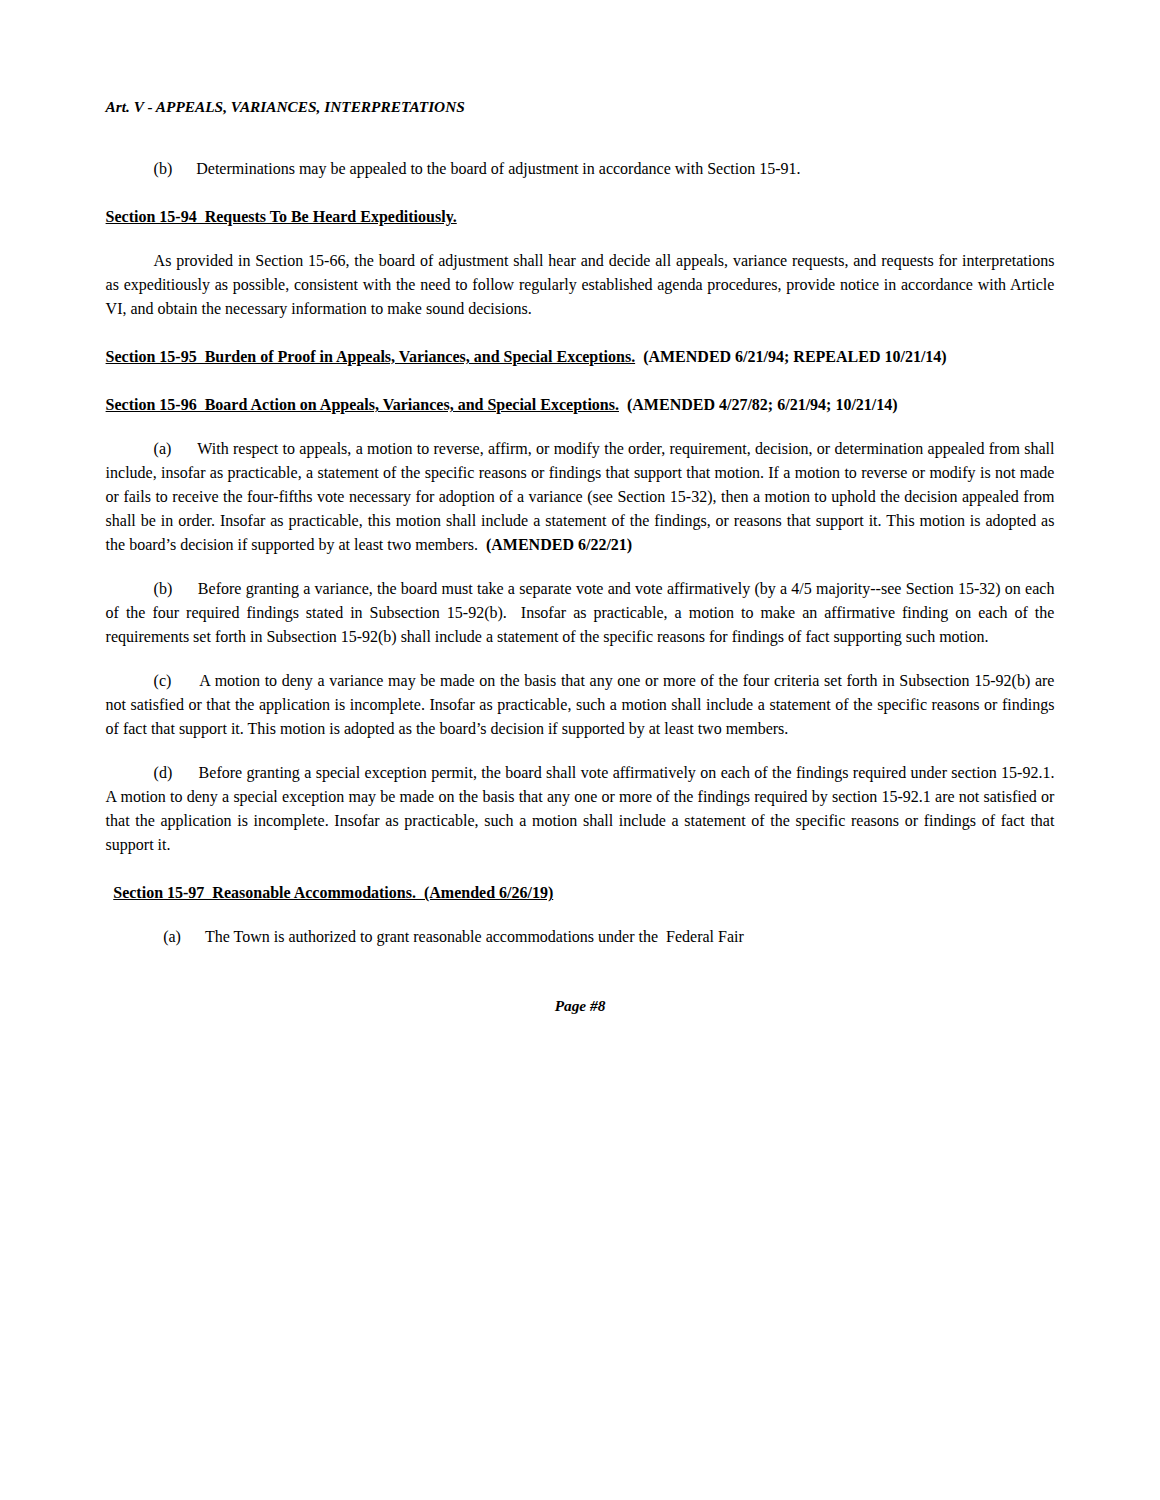Art. V - APPEALS, VARIANCES, INTERPRETATIONS
(b) Determinations may be appealed to the board of adjustment in accordance with Section 15-91.
Section 15-94 Requests To Be Heard Expeditiously.
As provided in Section 15-66, the board of adjustment shall hear and decide all appeals, variance requests, and requests for interpretations as expeditiously as possible, consistent with the need to follow regularly established agenda procedures, provide notice in accordance with Article VI, and obtain the necessary information to make sound decisions.
Section 15-95 Burden of Proof in Appeals, Variances, and Special Exceptions. (AMENDED 6/21/94; REPEALED 10/21/14)
Section 15-96 Board Action on Appeals, Variances, and Special Exceptions. (AMENDED 4/27/82; 6/21/94; 10/21/14)
(a) With respect to appeals, a motion to reverse, affirm, or modify the order, requirement, decision, or determination appealed from shall include, insofar as practicable, a statement of the specific reasons or findings that support that motion. If a motion to reverse or modify is not made or fails to receive the four-fifths vote necessary for adoption of a variance (see Section 15-32), then a motion to uphold the decision appealed from shall be in order. Insofar as practicable, this motion shall include a statement of the findings, or reasons that support it. This motion is adopted as the board’s decision if supported by at least two members. (AMENDED 6/22/21)
(b) Before granting a variance, the board must take a separate vote and vote affirmatively (by a 4/5 majority--see Section 15-32) on each of the four required findings stated in Subsection 15-92(b). Insofar as practicable, a motion to make an affirmative finding on each of the requirements set forth in Subsection 15-92(b) shall include a statement of the specific reasons for findings of fact supporting such motion.
(c) A motion to deny a variance may be made on the basis that any one or more of the four criteria set forth in Subsection 15-92(b) are not satisfied or that the application is incomplete. Insofar as practicable, such a motion shall include a statement of the specific reasons or findings of fact that support it. This motion is adopted as the board’s decision if supported by at least two members.
(d) Before granting a special exception permit, the board shall vote affirmatively on each of the findings required under section 15-92.1. A motion to deny a special exception may be made on the basis that any one or more of the findings required by section 15-92.1 are not satisfied or that the application is incomplete. Insofar as practicable, such a motion shall include a statement of the specific reasons or findings of fact that support it.
Section 15-97 Reasonable Accommodations. (Amended 6/26/19)
(a) The Town is authorized to grant reasonable accommodations under the Federal Fair
Page #8